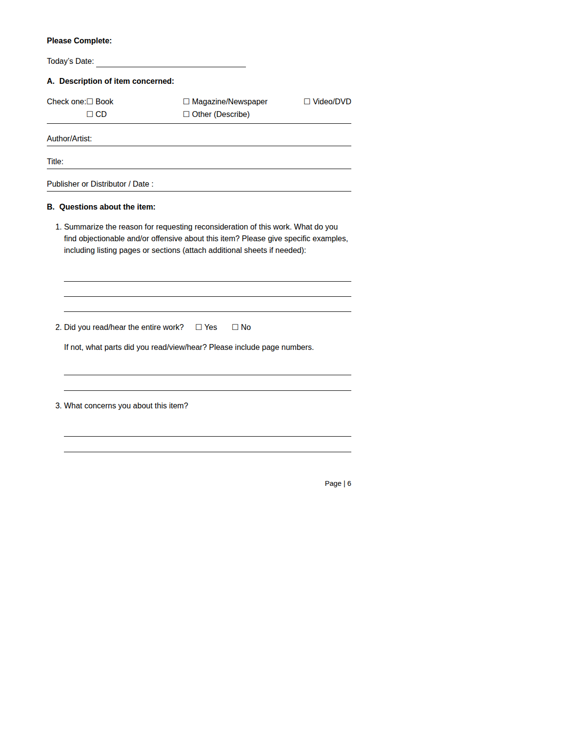Please Complete:
Today’s Date:
A. Description of item concerned:
| Check one: | ☐ Book | ☐ Magazine/Newspaper | ☐ Video/DVD |
| | ☐ CD | ☐ Other (Describe) | |
Author/Artist:
Title:
Publisher or Distributor / Date :
B. Questions about the item:
Summarize the reason for requesting reconsideration of this work. What do you find objectionable and/or offensive about this item? Please give specific examples, including listing pages or sections (attach additional sheets if needed):
Did you read/hear the entire work? ☐ Yes ☐ No
If not, what parts did you read/view/hear? Please include page numbers.
What concerns you about this item?
Page | 6